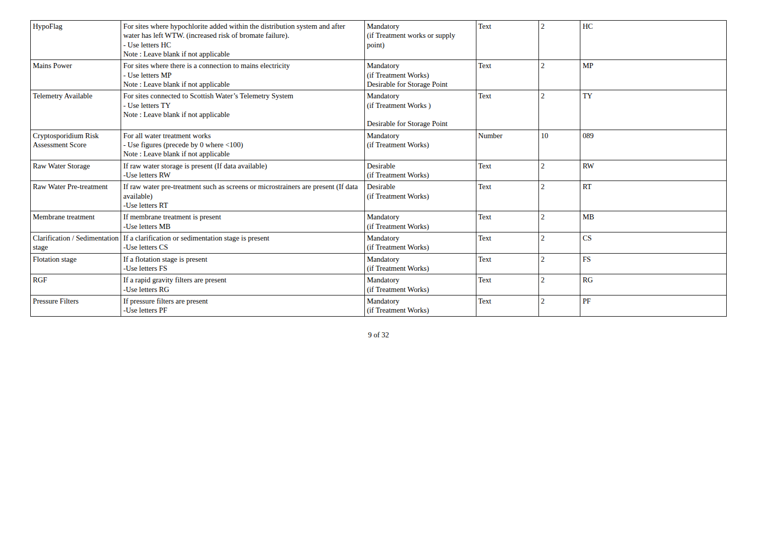| HypoFlag | For sites where hypochlorite added within the distribution system and after water has left WTW. (increased risk of bromate failure). - Use letters HC Note : Leave blank if not applicable | Mandatory (if Treatment works or supply point) | Text | 2 | HC |
| Mains Power | For sites where there is a connection to mains electricity - Use letters MP Note : Leave blank if not applicable | Mandatory (if Treatment Works) Desirable for Storage Point | Text | 2 | MP |
| Telemetry Available | For sites connected to Scottish Water’s Telemetry System - Use letters TY Note : Leave blank if not applicable | Mandatory (if Treatment Works ) Desirable for Storage Point | Text | 2 | TY |
| Cryptosporidium Risk Assessment Score | For all water treatment works - Use figures (precede by 0 where <100) Note : Leave blank if not applicable | Mandatory (if Treatment Works) | Number | 10 | 089 |
| Raw Water Storage | If raw water storage is present (If data available) -Use letters RW | Desirable (if Treatment Works) | Text | 2 | RW |
| Raw Water Pre-treatment | If raw water pre-treatment such as screens or microstrainers are present (If data available) -Use letters RT | Desirable (if Treatment Works) | Text | 2 | RT |
| Membrane treatment | If membrane treatment is present -Use letters MB | Mandatory (if Treatment Works) | Text | 2 | MB |
| Clarification / Sedimentation stage | If a clarification or sedimentation stage is present -Use letters CS | Mandatory (if Treatment Works) | Text | 2 | CS |
| Flotation stage | If a flotation stage is present -Use letters FS | Mandatory (if Treatment Works) | Text | 2 | FS |
| RGF | If a rapid gravity filters are present -Use letters RG | Mandatory (if Treatment Works) | Text | 2 | RG |
| Pressure Filters | If pressure filters are present -Use letters PF | Mandatory (if Treatment Works) | Text | 2 | PF |
9 of 32